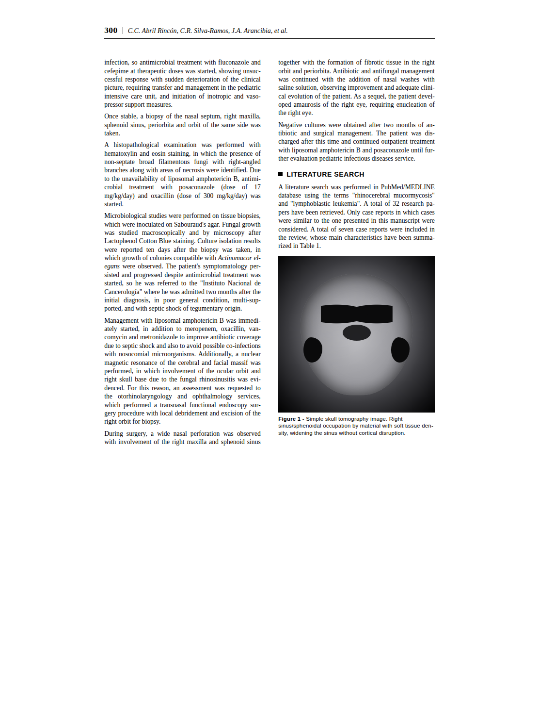300 C.C. Abril Rincón, C.R. Silva-Ramos, J.A. Arancibia, et al.
infection, so antimicrobial treatment with fluconazole and cefepime at therapeutic doses was started, showing unsuccessful response with sudden deterioration of the clinical picture, requiring transfer and management in the pediatric intensive care unit, and initiation of inotropic and vasopressor support measures.
Once stable, a biopsy of the nasal septum, right maxilla, sphenoid sinus, periorbita and orbit of the same side was taken.
A histopathological examination was performed with hematoxylin and eosin staining, in which the presence of non-septate broad filamentous fungi with right-angled branches along with areas of necrosis were identified. Due to the unavailability of liposomal amphotericin B, antimicrobial treatment with posaconazole (dose of 17 mg/kg/day) and oxacillin (dose of 300 mg/kg/day) was started.
Microbiological studies were performed on tissue biopsies, which were inoculated on Sabouraud's agar. Fungal growth was studied macroscopically and by microscopy after Lactophenol Cotton Blue staining. Culture isolation results were reported ten days after the biopsy was taken, in which growth of colonies compatible with Actinomucor elegans were observed. The patient's symptomatology persisted and progressed despite antimicrobial treatment was started, so he was referred to the "Instituto Nacional de Cancerología" where he was admitted two months after the initial diagnosis, in poor general condition, multi-supported, and with septic shock of tegumentary origin.
Management with liposomal amphotericin B was immediately started, in addition to meropenem, oxacillin, vancomycin and metronidazole to improve antibiotic coverage due to septic shock and also to avoid possible co-infections with nosocomial microorganisms. Additionally, a nuclear magnetic resonance of the cerebral and facial massif was performed, in which involvement of the ocular orbit and right skull base due to the fungal rhinosinusitis was evidenced. For this reason, an assessment was requested to the otorhinolaryngology and ophthalmology services, which performed a transnasal functional endoscopy surgery procedure with local debridement and excision of the right orbit for biopsy.
During surgery, a wide nasal perforation was observed with involvement of the right maxilla and sphenoid sinus together with the formation of fibrotic tissue in the right orbit and periorbita. Antibiotic and antifungal management was continued with the addition of nasal washes with saline solution, observing improvement and adequate clinical evolution of the patient. As a sequel, the patient developed amaurosis of the right eye, requiring enucleation of the right eye.
Negative cultures were obtained after two months of antibiotic and surgical management. The patient was discharged after this time and continued outpatient treatment with liposomal amphotericin B and posaconazole until further evaluation pediatric infectious diseases service.
LITERATURE SEARCH
A literature search was performed in PubMed/MEDLINE database using the terms "rhinocerebral mucormycosis" and "lymphoblastic leukemia". A total of 32 research papers have been retrieved. Only case reports in which cases were similar to the one presented in this manuscript were considered. A total of seven case reports were included in the review, whose main characteristics have been summarized in Table 1.
Figure 1 - Simple skull tomography image. Right sinus/sphenoidal occupation by material with soft tissue density, widening the sinus without cortical disruption.